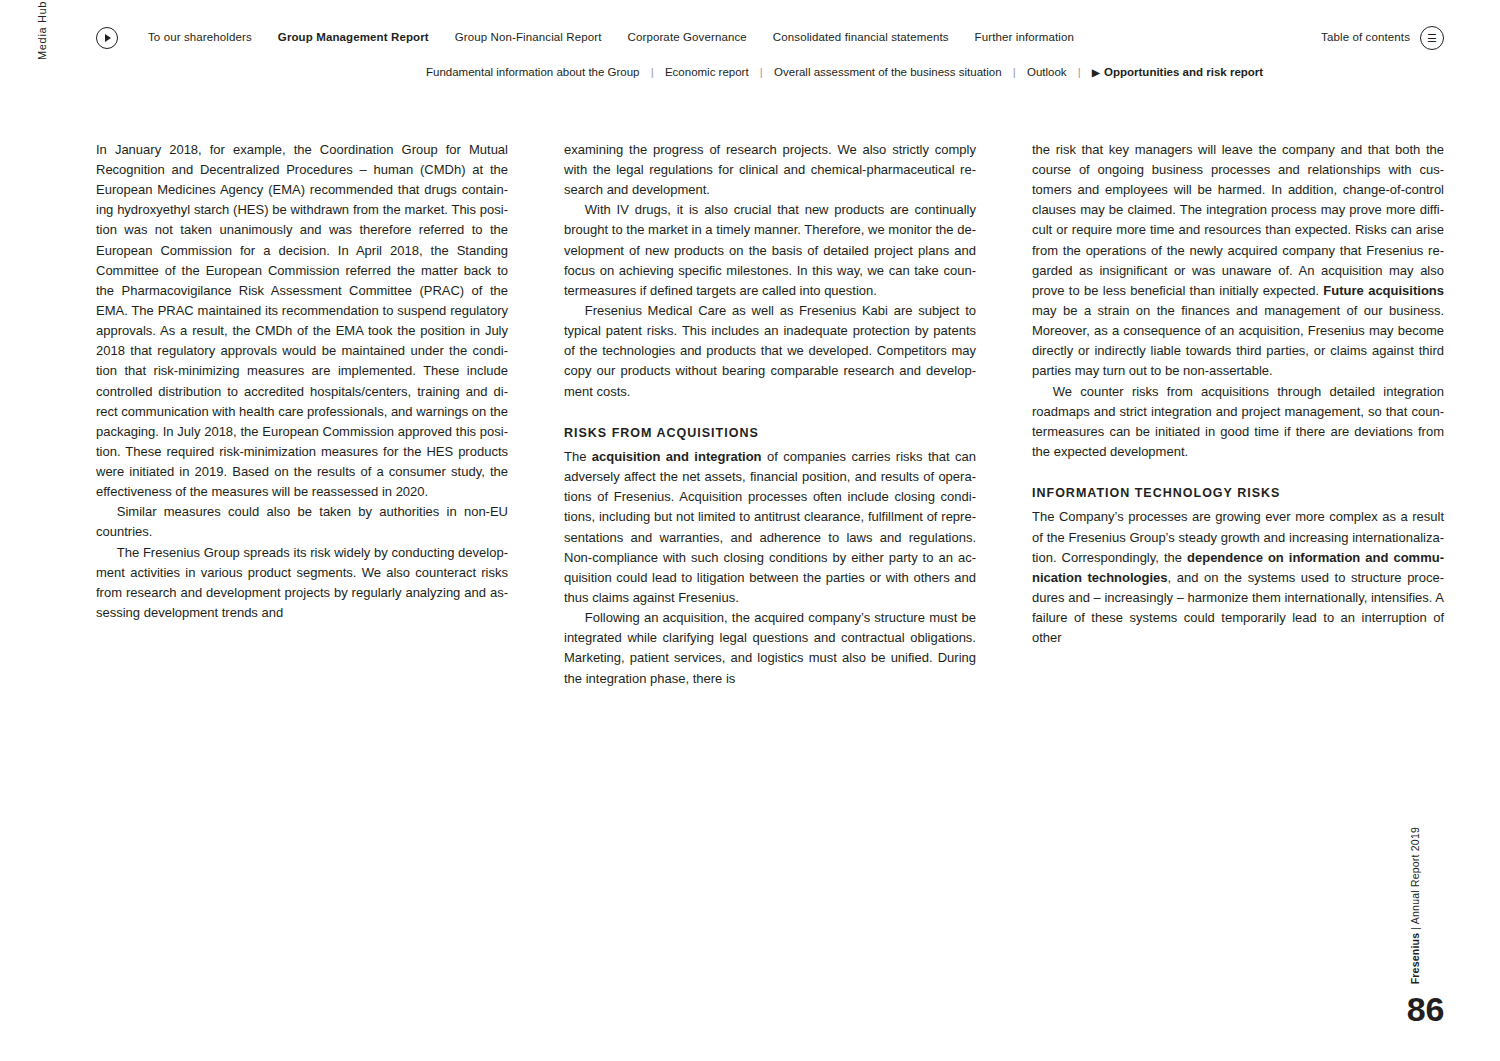Media Hub
To our shareholders Group Management Report Group Non-Financial Report Corporate Governance Consolidated financial statements Further information Table of contents ☰
Fundamental information about the Group | Economic report | Overall assessment of the business situation | Outlook | ▶Opportunities and risk report
In January 2018, for example, the Coordination Group for Mutual Recognition and Decentralized Procedures – human (CMDh) at the European Medicines Agency (EMA) recommended that drugs containing hydroxyethyl starch (HES) be withdrawn from the market. This position was not taken unanimously and was therefore referred to the European Commission for a decision. In April 2018, the Standing Committee of the European Commission referred the matter back to the Pharmacovigilance Risk Assessment Committee (PRAC) of the EMA. The PRAC maintained its recommendation to suspend regulatory approvals. As a result, the CMDh of the EMA took the position in July 2018 that regulatory approvals would be maintained under the condition that risk-minimizing measures are implemented. These include controlled distribution to accredited hospitals/centers, training and direct communication with health care professionals, and warnings on the packaging. In July 2018, the European Commission approved this position. These required risk-minimization measures for the HES products were initiated in 2019. Based on the results of a consumer study, the effectiveness of the measures will be reassessed in 2020.
Similar measures could also be taken by authorities in non-EU countries.
The Fresenius Group spreads its risk widely by conducting development activities in various product segments. We also counteract risks from research and development projects by regularly analyzing and assessing development trends and
examining the progress of research projects. We also strictly comply with the legal regulations for clinical and chemical-pharmaceutical research and development.
With IV drugs, it is also crucial that new products are continually brought to the market in a timely manner. Therefore, we monitor the development of new products on the basis of detailed project plans and focus on achieving specific milestones. In this way, we can take countermeasures if defined targets are called into question.
Fresenius Medical Care as well as Fresenius Kabi are subject to typical patent risks. This includes an inadequate protection by patents of the technologies and products that we developed. Competitors may copy our products without bearing comparable research and development costs.
Risks from acquisitions
The acquisition and integration of companies carries risks that can adversely affect the net assets, financial position, and results of operations of Fresenius. Acquisition processes often include closing conditions, including but not limited to antitrust clearance, fulfillment of representations and warranties, and adherence to laws and regulations. Non-compliance with such closing conditions by either party to an acquisition could lead to litigation between the parties or with others and thus claims against Fresenius.
Following an acquisition, the acquired company’s structure must be integrated while clarifying legal questions and contractual obligations. Marketing, patient services, and logistics must also be unified. During the integration phase, there is
the risk that key managers will leave the company and that both the course of ongoing business processes and relationships with customers and employees will be harmed. In addition, change-of-control clauses may be claimed. The integration process may prove more difficult or require more time and resources than expected. Risks can arise from the operations of the newly acquired company that Fresenius regarded as insignificant or was unaware of. An acquisition may also prove to be less beneficial than initially expected. Future acquisitions may be a strain on the finances and management of our business. Moreover, as a consequence of an acquisition, Fresenius may become directly or indirectly liable towards third parties, or claims against third parties may turn out to be non-assertable.
We counter risks from acquisitions through detailed integration roadmaps and strict integration and project management, so that countermeasures can be initiated in good time if there are deviations from the expected development.
Information technology risks
The Company’s processes are growing ever more complex as a result of the Fresenius Group’s steady growth and increasing internationalization. Correspondingly, the dependence on information and communication technologies, and on the systems used to structure procedures and – increasingly – harmonize them internationally, intensifies. A failure of these systems could temporarily lead to an interruption of other
Fresenius | Annual Report 2019
86